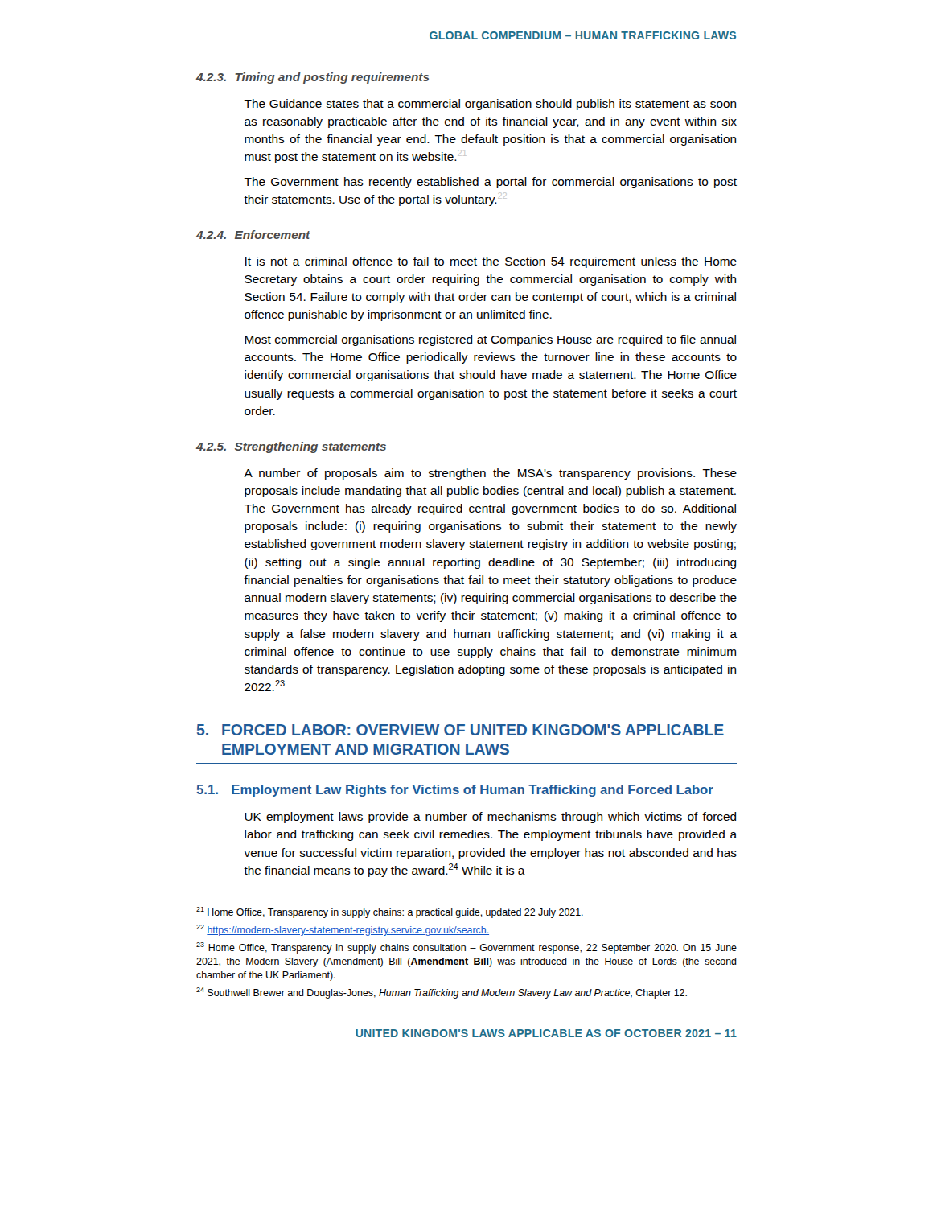GLOBAL COMPENDIUM – HUMAN TRAFFICKING LAWS
4.2.3. Timing and posting requirements
The Guidance states that a commercial organisation should publish its statement as soon as reasonably practicable after the end of its financial year, and in any event within six months of the financial year end. The default position is that a commercial organisation must post the statement on its website.21
The Government has recently established a portal for commercial organisations to post their statements. Use of the portal is voluntary.22
4.2.4. Enforcement
It is not a criminal offence to fail to meet the Section 54 requirement unless the Home Secretary obtains a court order requiring the commercial organisation to comply with Section 54. Failure to comply with that order can be contempt of court, which is a criminal offence punishable by imprisonment or an unlimited fine.
Most commercial organisations registered at Companies House are required to file annual accounts. The Home Office periodically reviews the turnover line in these accounts to identify commercial organisations that should have made a statement. The Home Office usually requests a commercial organisation to post the statement before it seeks a court order.
4.2.5. Strengthening statements
A number of proposals aim to strengthen the MSA's transparency provisions. These proposals include mandating that all public bodies (central and local) publish a statement. The Government has already required central government bodies to do so. Additional proposals include: (i) requiring organisations to submit their statement to the newly established government modern slavery statement registry in addition to website posting; (ii) setting out a single annual reporting deadline of 30 September; (iii) introducing financial penalties for organisations that fail to meet their statutory obligations to produce annual modern slavery statements; (iv) requiring commercial organisations to describe the measures they have taken to verify their statement; (v) making it a criminal offence to supply a false modern slavery and human trafficking statement; and (vi) making it a criminal offence to continue to use supply chains that fail to demonstrate minimum standards of transparency. Legislation adopting some of these proposals is anticipated in 2022.23
5. Forced Labor: Overview of United Kingdom's Applicable Employment and Migration Laws
5.1. Employment Law Rights for Victims of Human Trafficking and Forced Labor
UK employment laws provide a number of mechanisms through which victims of forced labor and trafficking can seek civil remedies. The employment tribunals have provided a venue for successful victim reparation, provided the employer has not absconded and has the financial means to pay the award.24 While it is a
21 Home Office, Transparency in supply chains: a practical guide, updated 22 July 2021.
22 https://modern-slavery-statement-registry.service.gov.uk/search.
23 Home Office, Transparency in supply chains consultation – Government response, 22 September 2020. On 15 June 2021, the Modern Slavery (Amendment) Bill (Amendment Bill) was introduced in the House of Lords (the second chamber of the UK Parliament).
24 Southwell Brewer and Douglas-Jones, Human Trafficking and Modern Slavery Law and Practice, Chapter 12.
UNITED KINGDOM'S LAWS APPLICABLE AS OF OCTOBER 2021 – 11